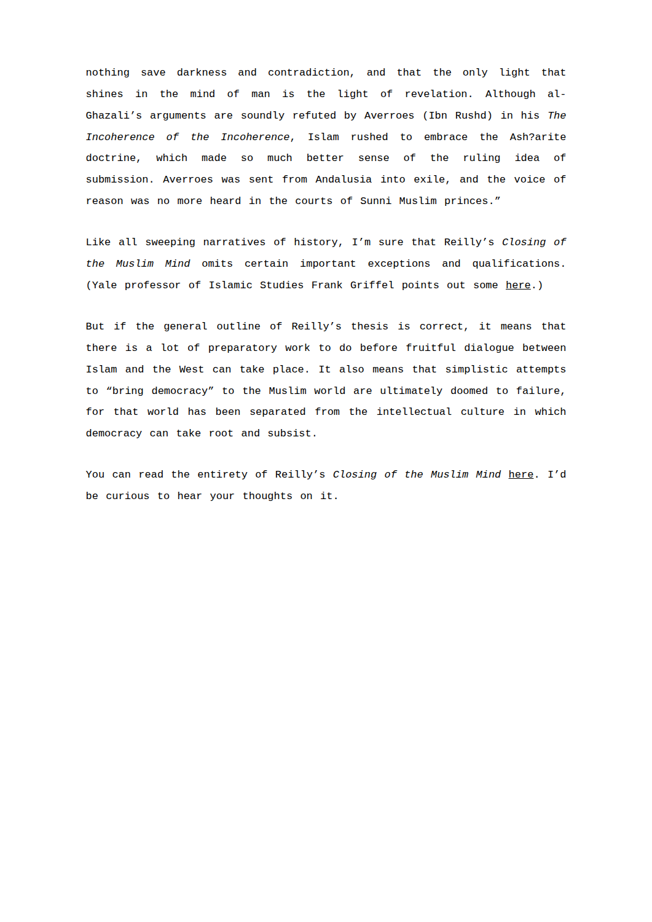nothing save darkness and contradiction, and that the only light that shines in the mind of man is the light of revelation. Although al-Ghazali’s arguments are soundly refuted by Averroes (Ibn Rushd) in his The Incoherence of the Incoherence, Islam rushed to embrace the Ash?arite doctrine, which made so much better sense of the ruling idea of submission. Averroes was sent from Andalusia into exile, and the voice of reason was no more heard in the courts of Sunni Muslim princes.”
Like all sweeping narratives of history, I’m sure that Reilly’s Closing of the Muslim Mind omits certain important exceptions and qualifications. (Yale professor of Islamic Studies Frank Griffel points out some here.)
But if the general outline of Reilly’s thesis is correct, it means that there is a lot of preparatory work to do before fruitful dialogue between Islam and the West can take place. It also means that simplistic attempts to “bring democracy” to the Muslim world are ultimately doomed to failure, for that world has been separated from the intellectual culture in which democracy can take root and subsist.
You can read the entirety of Reilly’s Closing of the Muslim Mind here. I’d be curious to hear your thoughts on it.